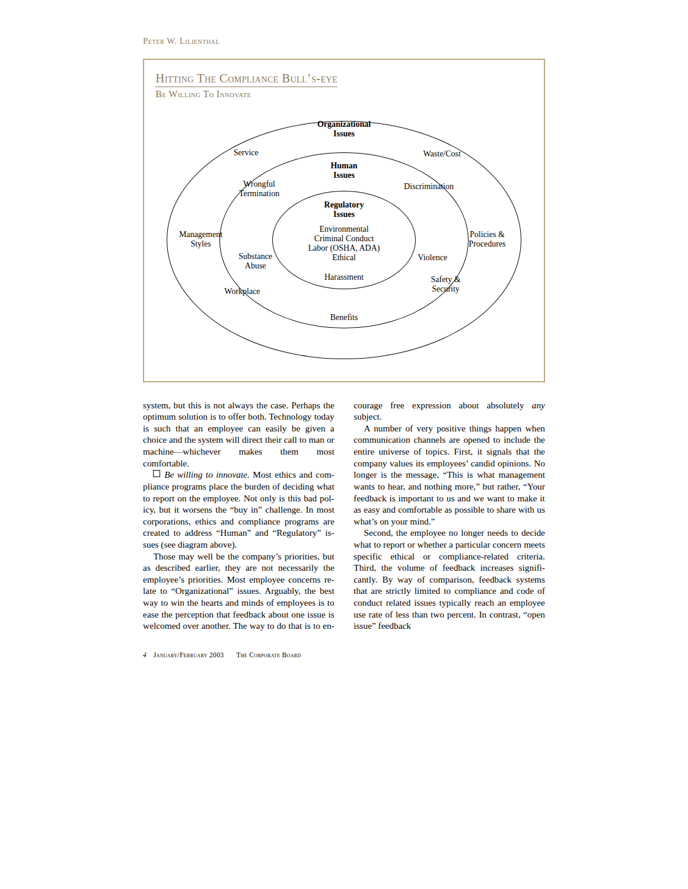Peter W. Lilienthal
Hitting The Compliance Bull’s-eye
Be Willing To Innovate
Organizational
Issues
Human
Issues
Regulatory
Issues
Service
Waste/Cost
Wrongful
Termination
Discrimination
Management
Styles
Policies &
Procedures
Substance
Abuse
Violence
Harassment
Workplace
Safety &
Security
Benefits
Environmental
Criminal Conduct
Labor (OSHA, ADA)
Ethical
system, but this is not always the case. Perhaps the optimum solution is to offer both. Technology today is such that an employee can easily be given a choice and the system will direct their call to man or machine—whichever makes them most comfortable.
Be willing to innovate. Most ethics and compliance programs place the burden of deciding what to report on the employee. Not only is this bad policy, but it worsens the “buy in” challenge. In most corporations, ethics and compliance programs are created to address “Human” and “Regulatory” issues (see diagram above).
Those may well be the company’s priorities, but as described earlier, they are not necessarily the employee’s priorities. Most employee concerns relate to “Organizational” issues. Arguably, the best way to win the hearts and minds of employees is to ease the perception that feedback about one issue is welcomed over another. The way to do that is to encourage free expression about absolutely any subject.
A number of very positive things happen when communication channels are opened to include the entire universe of topics. First, it signals that the company values its employees’ candid opinions. No longer is the message, “This is what management wants to hear, and nothing more,” but rather, “Your feedback is important to us and we want to make it as easy and comfortable as possible to share with us what’s on your mind.”
Second, the employee no longer needs to decide what to report or whether a particular concern meets specific ethical or compliance-related criteria. Third, the volume of feedback increases significantly. By way of comparison, feedback systems that are strictly limited to compliance and code of conduct related issues typically reach an employee use rate of less than two percent. In contrast, “open issue” feedback
4 January/February 2003 The Corporate Board